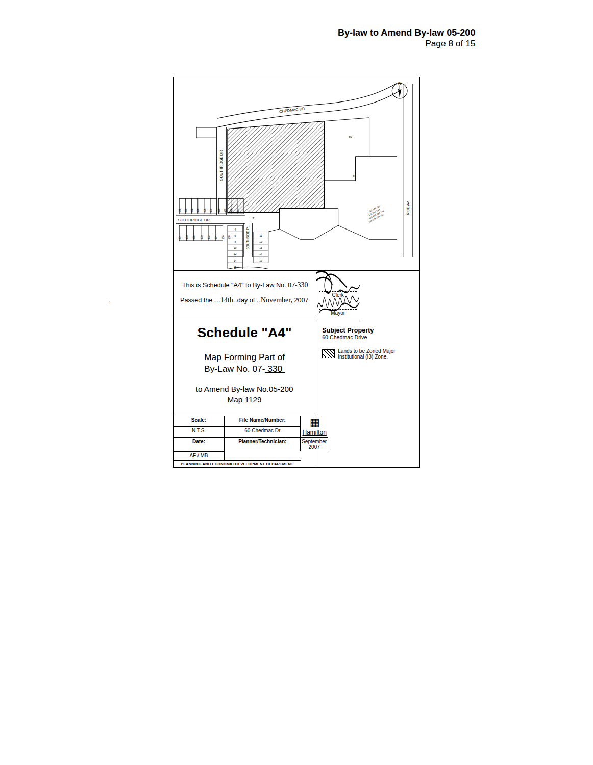By-law to Amend By-law 05-200
Page 8 of 15
.
N CHEDMAC DR SOUTHRIDGE DR SOUTHRIDGE DR RICE AV 60 60 7 588 590 592 594 596 600 610 612 616 621 594 600 598 600 602 604 606 608 SOUTHSIDE PL 4 6 8 10 12 14 16 18 11 13 15 17 19 110 736 732 112 740 734 120 460 738 744 118 138 736 742
This is Schedule "A4" to By-Law No. 07-330
Passed the ... 14th.. day of .. November, 2007
Schedule "A4"
Map Forming Part of
By-Law No. 07- 330
to Amend By-law No.05-200
Map 1129
Scale:
File Name/Number:
▦
Hamilton
N.T.S.
60 Chedmac Dr
Date:
Planner/Technician:
September 2007
AF / MB
PLANNING AND ECONOMIC DEVELOPMENT DEPARTMENT
Clerk
Mayor
Subject Property
60 Chedmac Drive
Lands to be Zoned Major Institutional (I3) Zone.